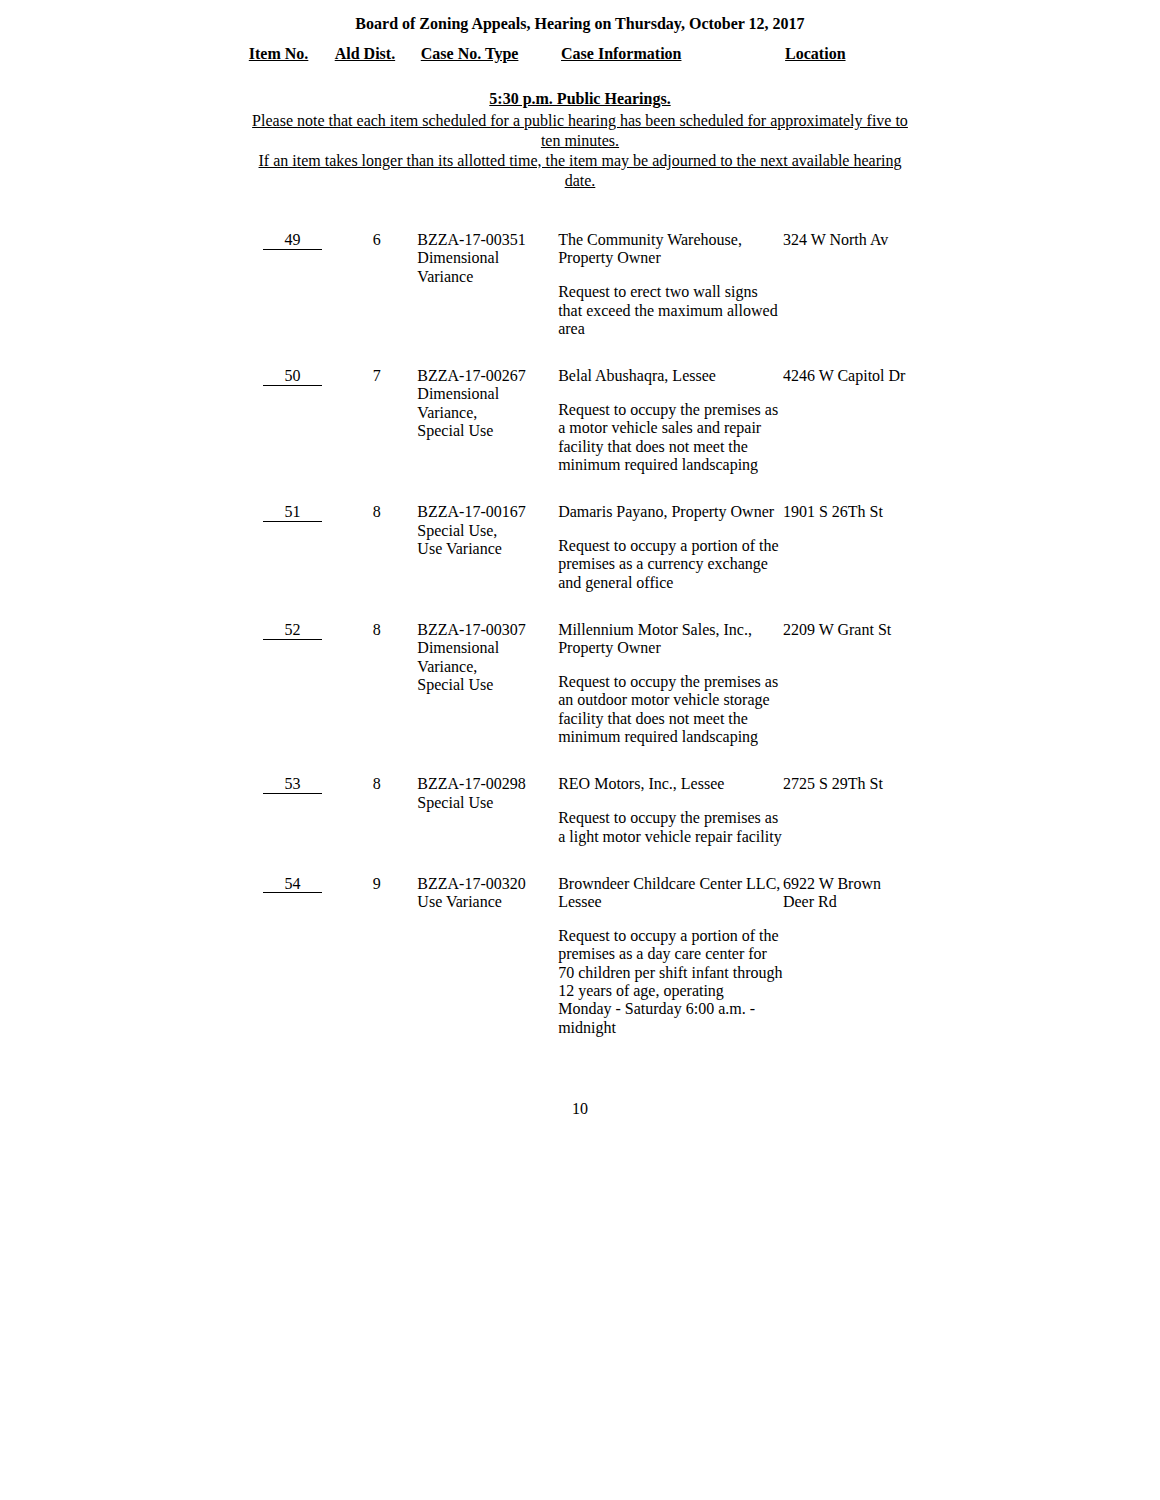Board of Zoning Appeals, Hearing on Thursday, October 12, 2017
| Item No. | Ald Dist. | Case No. Type | Case Information | Location |
5:30 p.m. Public Hearings.
Please note that each item scheduled for a public hearing has been scheduled for approximately five to ten minutes.
If an item takes longer than its allotted time, the item may be adjourned to the next available hearing date.
| 49 | 6 | BZZA-17-00351 Dimensional Variance | The Community Warehouse, Property Owner Request to erect two wall signs that exceed the maximum allowed area | 324 W North Av |
| 50 | 7 | BZZA-17-00267 Dimensional Variance, Special Use | Belal Abushaqra, Lessee Request to occupy the premises as a motor vehicle sales and repair facility that does not meet the minimum required landscaping | 4246 W Capitol Dr |
| 51 | 8 | BZZA-17-00167 Special Use, Use Variance | Damaris Payano, Property Owner Request to occupy a portion of the premises as a currency exchange and general office | 1901 S 26Th St |
| 52 | 8 | BZZA-17-00307 Dimensional Variance, Special Use | Millennium Motor Sales, Inc., Property Owner Request to occupy the premises as an outdoor motor vehicle storage facility that does not meet the minimum required landscaping | 2209 W Grant St |
| 53 | 8 | BZZA-17-00298 Special Use | REO Motors, Inc., Lessee Request to occupy the premises as a light motor vehicle repair facility | 2725 S 29Th St |
| 54 | 9 | BZZA-17-00320 Use Variance | Browndeer Childcare Center LLC, Lessee Request to occupy a portion of the premises as a day care center for 70 children per shift infant through 12 years of age, operating Monday - Saturday 6:00 a.m. - midnight | 6922 W Brown Deer Rd |
10